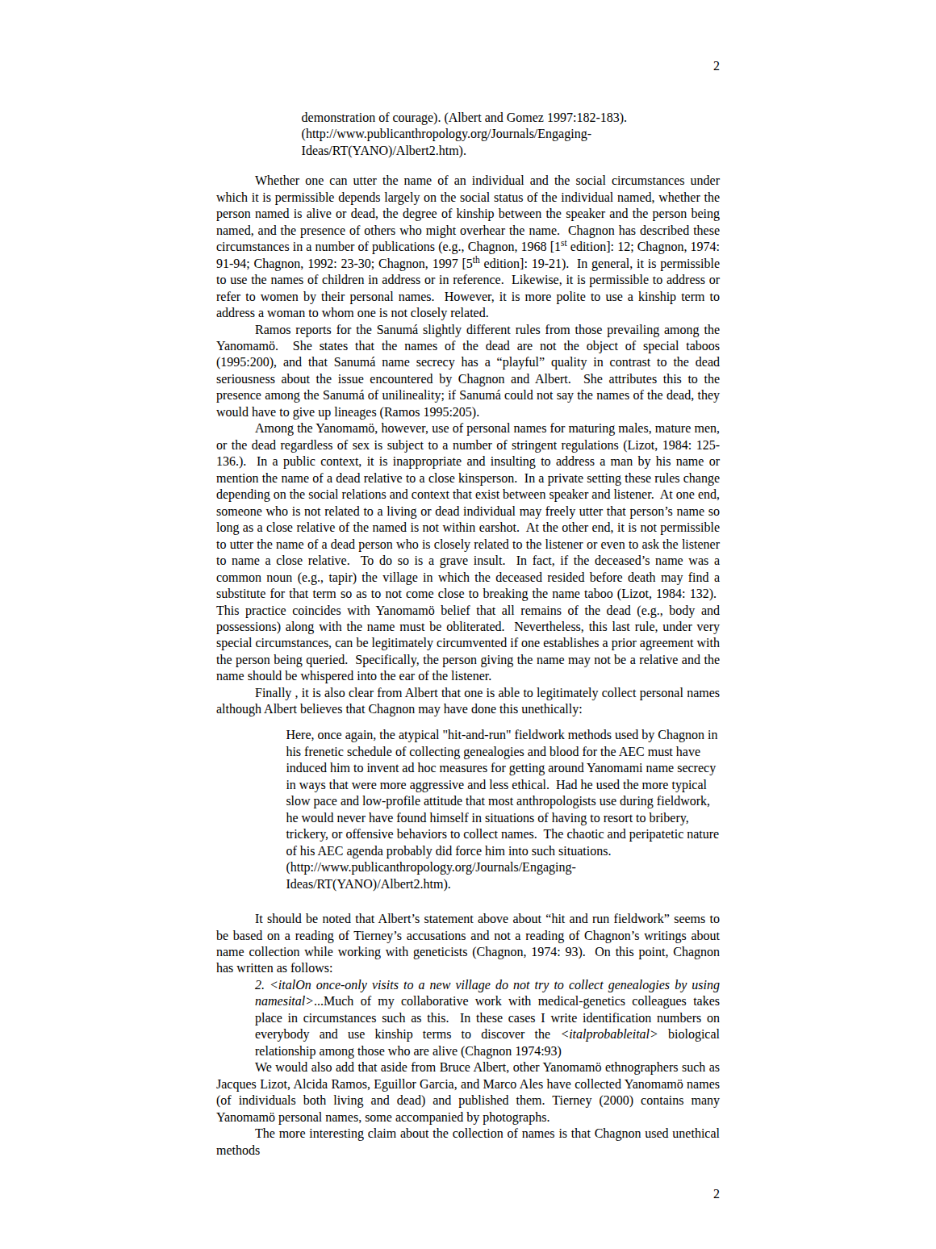2
demonstration of courage). (Albert and Gomez 1997:182-183).
(http://www.publicanthropology.org/Journals/Engaging-Ideas/RT(YANO)/Albert2.htm).
Whether one can utter the name of an individual and the social circumstances under which it is permissible depends largely on the social status of the individual named, whether the person named is alive or dead, the degree of kinship between the speaker and the person being named, and the presence of others who might overhear the name. Chagnon has described these circumstances in a number of publications (e.g., Chagnon, 1968 [1st edition]: 12; Chagnon, 1974: 91-94; Chagnon, 1992: 23-30; Chagnon, 1997 [5th edition]: 19-21). In general, it is permissible to use the names of children in address or in reference. Likewise, it is permissible to address or refer to women by their personal names. However, it is more polite to use a kinship term to address a woman to whom one is not closely related.
Ramos reports for the Sanumá slightly different rules from those prevailing among the Yanomamö. She states that the names of the dead are not the object of special taboos (1995:200), and that Sanumá name secrecy has a “playful” quality in contrast to the dead seriousness about the issue encountered by Chagnon and Albert. She attributes this to the presence among the Sanumá of unilineality; if Sanumá could not say the names of the dead, they would have to give up lineages (Ramos 1995:205).
Among the Yanomamö, however, use of personal names for maturing males, mature men, or the dead regardless of sex is subject to a number of stringent regulations (Lizot, 1984: 125-136.). In a public context, it is inappropriate and insulting to address a man by his name or mention the name of a dead relative to a close kinsperson. In a private setting these rules change depending on the social relations and context that exist between speaker and listener. At one end, someone who is not related to a living or dead individual may freely utter that person’s name so long as a close relative of the named is not within earshot. At the other end, it is not permissible to utter the name of a dead person who is closely related to the listener or even to ask the listener to name a close relative. To do so is a grave insult. In fact, if the deceased’s name was a common noun (e.g., tapir) the village in which the deceased resided before death may find a substitute for that term so as to not come close to breaking the name taboo (Lizot, 1984: 132). This practice coincides with Yanomamö belief that all remains of the dead (e.g., body and possessions) along with the name must be obliterated. Nevertheless, this last rule, under very special circumstances, can be legitimately circumvented if one establishes a prior agreement with the person being queried. Specifically, the person giving the name may not be a relative and the name should be whispered into the ear of the listener.
Finally , it is also clear from Albert that one is able to legitimately collect personal names although Albert believes that Chagnon may have done this unethically:
Here, once again, the atypical "hit-and-run" fieldwork methods used by Chagnon in his frenetic schedule of collecting genealogies and blood for the AEC must have induced him to invent ad hoc measures for getting around Yanomami name secrecy in ways that were more aggressive and less ethical. Had he used the more typical slow pace and low-profile attitude that most anthropologists use during fieldwork, he would never have found himself in situations of having to resort to bribery, trickery, or offensive behaviors to collect names. The chaotic and peripatetic nature of his AEC agenda probably did force him into such situations. (http://www.publicanthropology.org/Journals/Engaging-Ideas/RT(YANO)/Albert2.htm).
It should be noted that Albert’s statement above about “hit and run fieldwork” seems to be based on a reading of Tierney’s accusations and not a reading of Chagnon’s writings about name collection while working with geneticists (Chagnon, 1974: 93). On this point, Chagnon has written as follows:
2. <italOn once-only visits to a new village do not try to collect genealogies by using namesital>...Much of my collaborative work with medical-genetics colleagues takes place in circumstances such as this. In these cases I write identification numbers on everybody and use kinship terms to discover the <italprobableital> biological relationship among those who are alive (Chagnon 1974:93)
We would also add that aside from Bruce Albert, other Yanomamö ethnographers such as Jacques Lizot, Alcida Ramos, Eguillor Garcia, and Marco Ales have collected Yanomamö names (of individuals both living and dead) and published them. Tierney (2000) contains many Yanomamö personal names, some accompanied by photographs.
The more interesting claim about the collection of names is that Chagnon used unethical methods
2